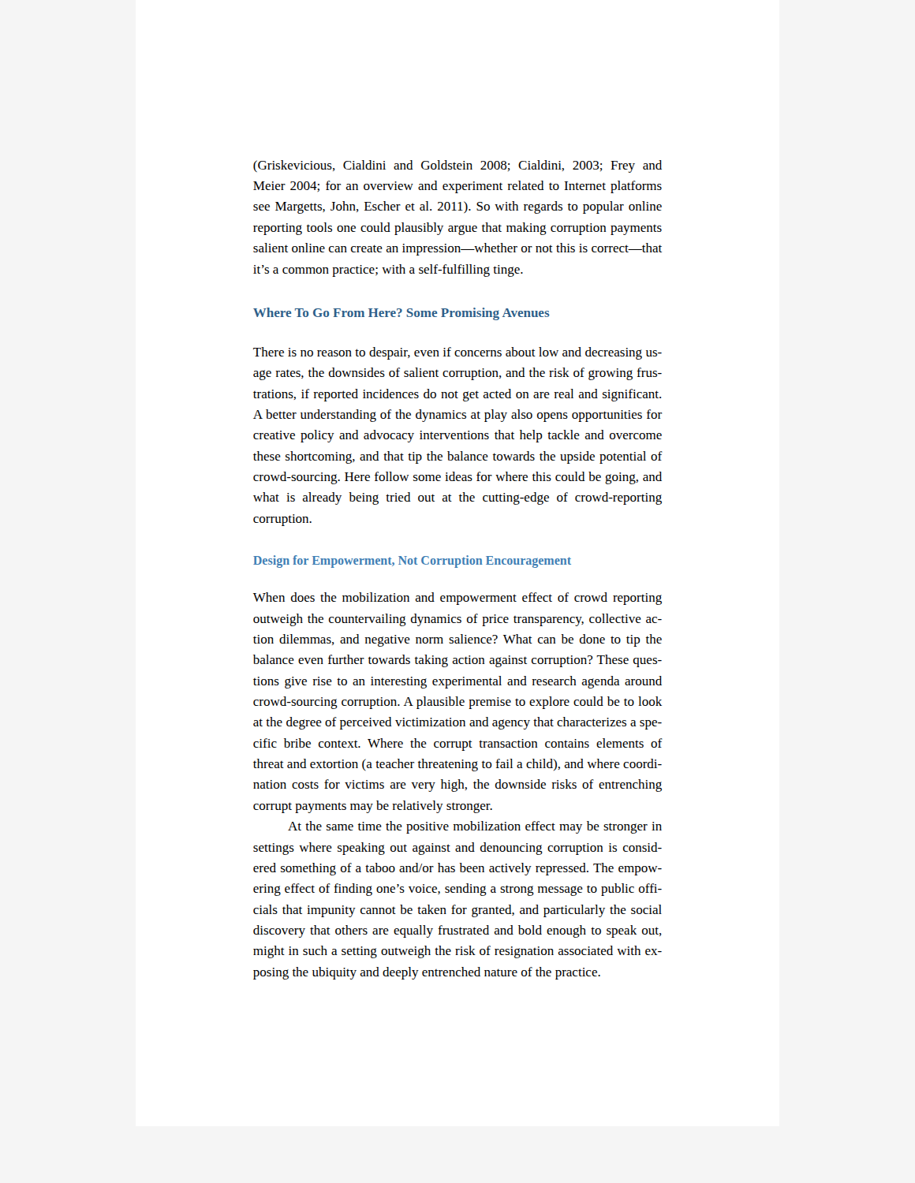(Griskevicious, Cialdini and Goldstein 2008; Cialdini, 2003; Frey and Meier 2004; for an overview and experiment related to Internet platforms see Margetts, John, Escher et al. 2011). So with regards to popular online reporting tools one could plausibly argue that making corruption payments salient online can create an impression—whether or not this is correct—that it’s a common practice; with a self-fulfilling tinge.
Where To Go From Here? Some Promising Avenues
There is no reason to despair, even if concerns about low and decreasing usage rates, the downsides of salient corruption, and the risk of growing frustrations, if reported incidences do not get acted on are real and significant. A better understanding of the dynamics at play also opens opportunities for creative policy and advocacy interventions that help tackle and overcome these shortcoming, and that tip the balance towards the upside potential of crowd-sourcing. Here follow some ideas for where this could be going, and what is already being tried out at the cutting-edge of crowd-reporting corruption.
Design for Empowerment, Not Corruption Encouragement
When does the mobilization and empowerment effect of crowd reporting outweigh the countervailing dynamics of price transparency, collective action dilemmas, and negative norm salience? What can be done to tip the balance even further towards taking action against corruption? These questions give rise to an interesting experimental and research agenda around crowd-sourcing corruption. A plausible premise to explore could be to look at the degree of perceived victimization and agency that characterizes a specific bribe context. Where the corrupt transaction contains elements of threat and extortion (a teacher threatening to fail a child), and where coordination costs for victims are very high, the downside risks of entrenching corrupt payments may be relatively stronger.
At the same time the positive mobilization effect may be stronger in settings where speaking out against and denouncing corruption is considered something of a taboo and/or has been actively repressed. The empowering effect of finding one’s voice, sending a strong message to public officials that impunity cannot be taken for granted, and particularly the social discovery that others are equally frustrated and bold enough to speak out, might in such a setting outweigh the risk of resignation associated with exposing the ubiquity and deeply entrenched nature of the practice.